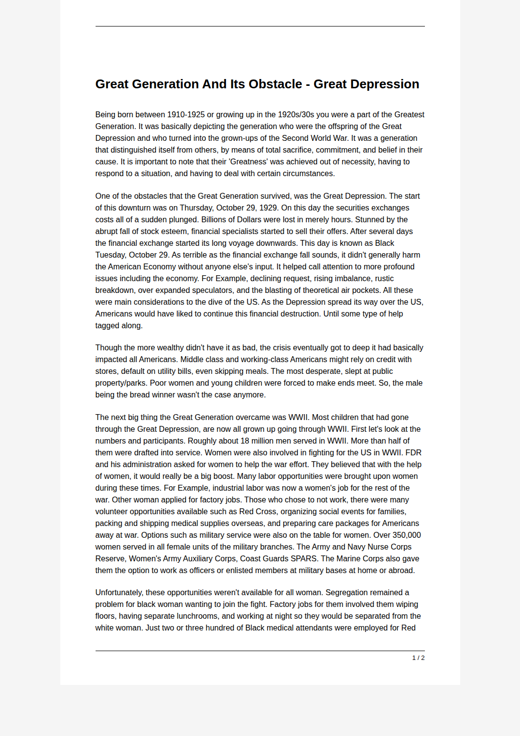Great Generation And Its Obstacle - Great Depression
Being born between 1910-1925 or growing up in the 1920s/30s you were a part of the Greatest Generation. It was basically depicting the generation who were the offspring of the Great Depression and who turned into the grown-ups of the Second World War. It was a generation that distinguished itself from others, by means of total sacrifice, commitment, and belief in their cause. It is important to note that their 'Greatness' was achieved out of necessity, having to respond to a situation, and having to deal with certain circumstances.
One of the obstacles that the Great Generation survived, was the Great Depression. The start of this downturn was on Thursday, October 29, 1929. On this day the securities exchanges costs all of a sudden plunged. Billions of Dollars were lost in merely hours. Stunned by the abrupt fall of stock esteem, financial specialists started to sell their offers. After several days the financial exchange started its long voyage downwards. This day is known as Black Tuesday, October 29. As terrible as the financial exchange fall sounds, it didn't generally harm the American Economy without anyone else's input. It helped call attention to more profound issues including the economy. For Example, declining request, rising imbalance, rustic breakdown, over expanded speculators, and the blasting of theoretical air pockets. All these were main considerations to the dive of the US. As the Depression spread its way over the US, Americans would have liked to continue this financial destruction. Until some type of help tagged along.
Though the more wealthy didn't have it as bad, the crisis eventually got to deep it had basically impacted all Americans. Middle class and working-class Americans might rely on credit with stores, default on utility bills, even skipping meals. The most desperate, slept at public property/parks. Poor women and young children were forced to make ends meet. So, the male being the bread winner wasn't the case anymore.
The next big thing the Great Generation overcame was WWII. Most children that had gone through the Great Depression, are now all grown up going through WWII. First let's look at the numbers and participants. Roughly about 18 million men served in WWII. More than half of them were drafted into service. Women were also involved in fighting for the US in WWII. FDR and his administration asked for women to help the war effort. They believed that with the help of women, it would really be a big boost. Many labor opportunities were brought upon women during these times. For Example, industrial labor was now a women's job for the rest of the war. Other woman applied for factory jobs. Those who chose to not work, there were many volunteer opportunities available such as Red Cross, organizing social events for families, packing and shipping medical supplies overseas, and preparing care packages for Americans away at war. Options such as military service were also on the table for women. Over 350,000 women served in all female units of the military branches. The Army and Navy Nurse Corps Reserve, Women's Army Auxiliary Corps, Coast Guards SPARS. The Marine Corps also gave them the option to work as officers or enlisted members at military bases at home or abroad.
Unfortunately, these opportunities weren't available for all woman. Segregation remained a problem for black woman wanting to join the fight. Factory jobs for them involved them wiping floors, having separate lunchrooms, and working at night so they would be separated from the white woman. Just two or three hundred of Black medical attendants were employed for Red
1 / 2